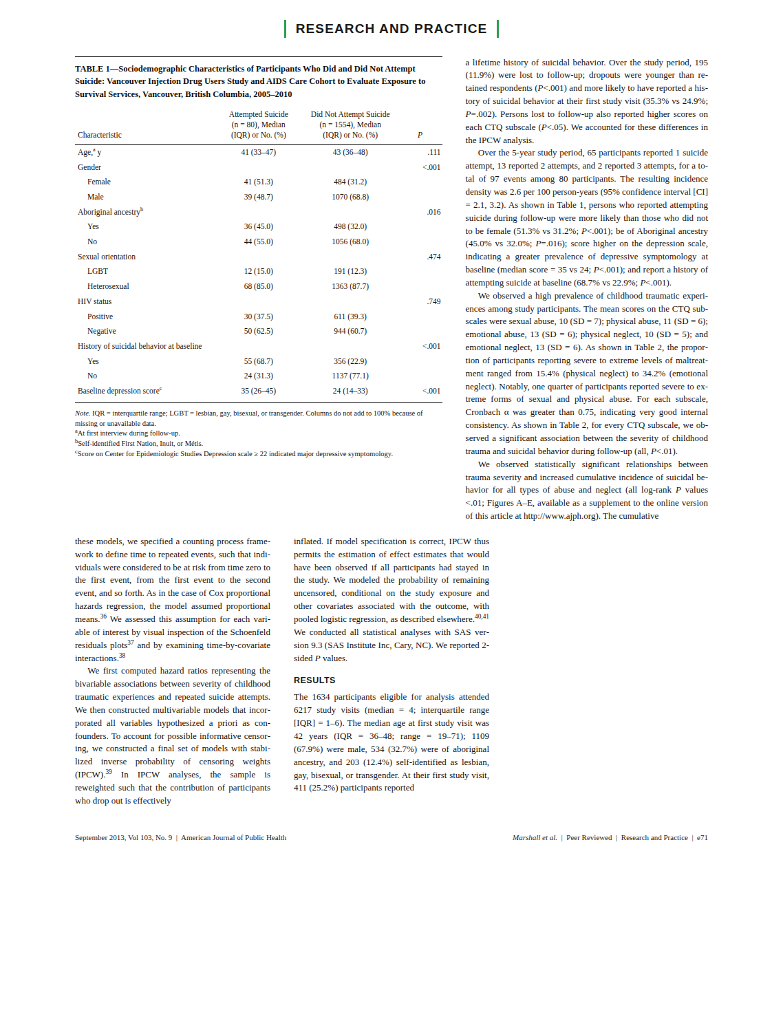RESEARCH AND PRACTICE
TABLE 1—Sociodemographic Characteristics of Participants Who Did and Did Not Attempt Suicide: Vancouver Injection Drug Users Study and AIDS Care Cohort to Evaluate Exposure to Survival Services, Vancouver, British Columbia, 2005–2010
| Characteristic | Attempted Suicide (n = 80), Median (IQR) or No. (%) | Did Not Attempt Suicide (n = 1554), Median (IQR) or No. (%) | P |
| --- | --- | --- | --- |
| Age, a y | 41 (33–47) | 43 (36–48) | .111 |
| Gender | | | <.001 |
| Female | 41 (51.3) | 484 (31.2) | |
| Male | 39 (48.7) | 1070 (68.8) | |
| Aboriginal ancestry b | | | .016 |
| Yes | 36 (45.0) | 498 (32.0) | |
| No | 44 (55.0) | 1056 (68.0) | |
| Sexual orientation | | | .474 |
| LGBT | 12 (15.0) | 191 (12.3) | |
| Heterosexual | 68 (85.0) | 1363 (87.7) | |
| HIV status | | | .749 |
| Positive | 30 (37.5) | 611 (39.3) | |
| Negative | 50 (62.5) | 944 (60.7) | |
| History of suicidal behavior at baseline | | | <.001 |
| Yes | 55 (68.7) | 356 (22.9) | |
| No | 24 (31.3) | 1137 (77.1) | |
| Baseline depression score c | 35 (26–45) | 24 (14–33) | <.001 |
Note. IQR = interquartile range; LGBT = lesbian, gay, bisexual, or transgender. Columns do not add to 100% because of missing or unavailable data.
aAt first interview during follow-up.
bSelf-identified First Nation, Inuit, or Métis.
cScore on Center for Epidemiologic Studies Depression scale ≥ 22 indicated major depressive symptomology.
a lifetime history of suicidal behavior. Over the study period, 195 (11.9%) were lost to follow-up; dropouts were younger than retained respondents (P<.001) and more likely to have reported a history of suicidal behavior at their first study visit (35.3% vs 24.9%; P=.002). Persons lost to follow-up also reported higher scores on each CTQ subscale (P<.05). We accounted for these differences in the IPCW analysis.
Over the 5-year study period, 65 participants reported 1 suicide attempt, 13 reported 2 attempts, and 2 reported 3 attempts, for a total of 97 events among 80 participants. The resulting incidence density was 2.6 per 100 person-years (95% confidence interval [CI] = 2.1, 3.2). As shown in Table 1, persons who reported attempting suicide during follow-up were more likely than those who did not to be female (51.3% vs 31.2%; P<.001); be of Aboriginal ancestry (45.0% vs 32.0%; P=.016); score higher on the depression scale, indicating a greater prevalence of depressive symptomology at baseline (median score = 35 vs 24; P<.001); and report a history of attempting suicide at baseline (68.7% vs 22.9%; P<.001).
We observed a high prevalence of childhood traumatic experiences among study participants. The mean scores on the CTQ subscales were sexual abuse, 10 (SD = 7); physical abuse, 11 (SD = 6); emotional abuse, 13 (SD = 6); physical neglect, 10 (SD = 5); and emotional neglect, 13 (SD = 6). As shown in Table 2, the proportion of participants reporting severe to extreme levels of maltreatment ranged from 15.4% (physical neglect) to 34.2% (emotional neglect). Notably, one quarter of participants reported severe to extreme forms of sexual and physical abuse. For each subscale, Cronbach α was greater than 0.75, indicating very good internal consistency. As shown in Table 2, for every CTQ subscale, we observed a significant association between the severity of childhood trauma and suicidal behavior during follow-up (all, P<.01).
We observed statistically significant relationships between trauma severity and increased cumulative incidence of suicidal behavior for all types of abuse and neglect (all log-rank P values <.01; Figures A–E, available as a supplement to the online version of this article at http://www.ajph.org). The cumulative
these models, we specified a counting process framework to define time to repeated events, such that individuals were considered to be at risk from time zero to the first event, from the first event to the second event, and so forth. As in the case of Cox proportional hazards regression, the model assumed proportional means.36 We assessed this assumption for each variable of interest by visual inspection of the Schoenfeld residuals plots37 and by examining time-by-covariate interactions.38
We first computed hazard ratios representing the bivariable associations between severity of childhood traumatic experiences and repeated suicide attempts. We then constructed multivariable models that incorporated all variables hypothesized a priori as confounders. To account for possible informative censoring, we constructed a final set of models with stabilized inverse probability of censoring weights (IPCW).39 In IPCW analyses, the sample is reweighted such that the contribution of participants who drop out is effectively
inflated. If model specification is correct, IPCW thus permits the estimation of effect estimates that would have been observed if all participants had stayed in the study. We modeled the probability of remaining uncensored, conditional on the study exposure and other covariates associated with the outcome, with pooled logistic regression, as described elsewhere.40,41 We conducted all statistical analyses with SAS version 9.3 (SAS Institute Inc, Cary, NC). We reported 2-sided P values.
RESULTS
The 1634 participants eligible for analysis attended 6217 study visits (median = 4; interquartile range [IQR] = 1–6). The median age at first study visit was 42 years (IQR = 36–48; range = 19–71); 1109 (67.9%) were male, 534 (32.7%) were of aboriginal ancestry, and 203 (12.4%) self-identified as lesbian, gay, bisexual, or transgender. At their first study visit, 411 (25.2%) participants reported
September 2013, Vol 103, No. 9 | American Journal of Public Health
Marshall et al. | Peer Reviewed | Research and Practice | e71